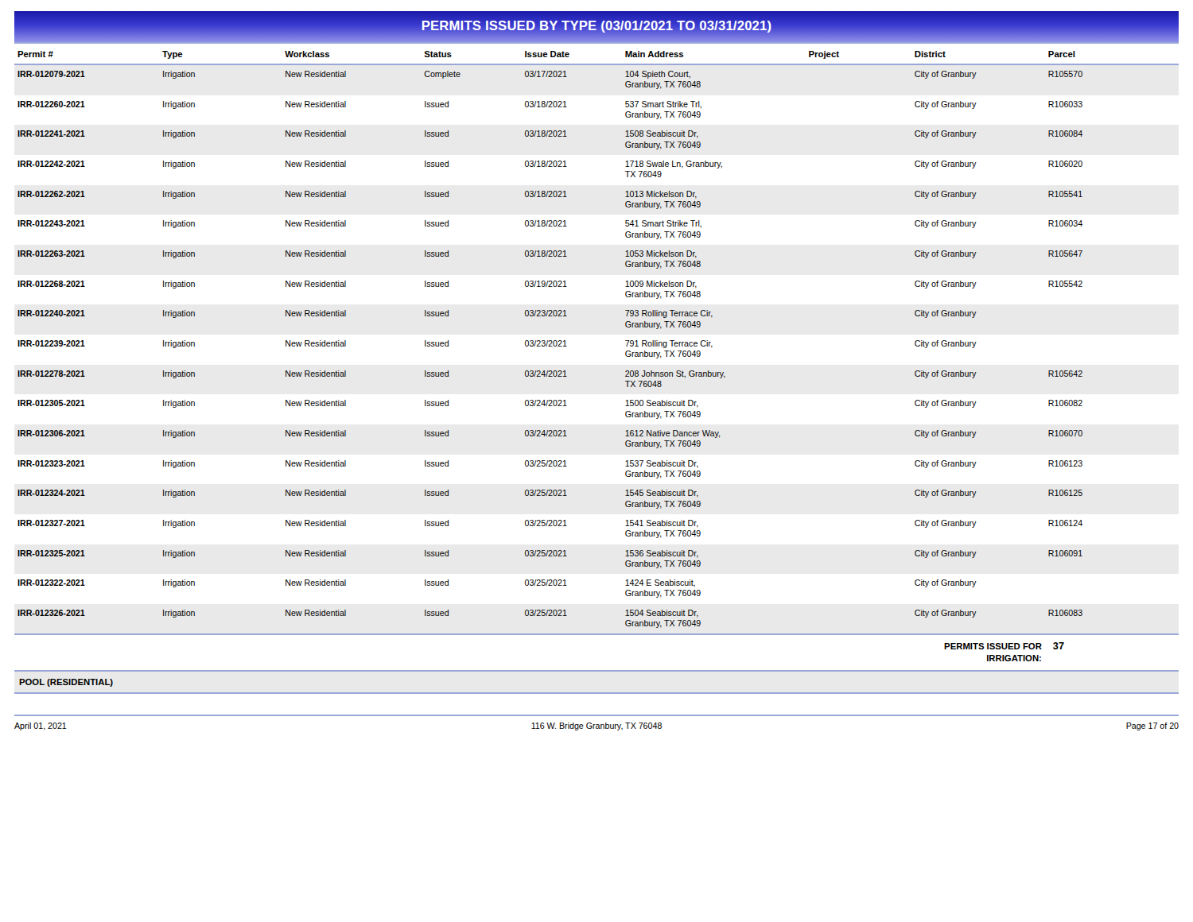PERMITS ISSUED BY TYPE (03/01/2021 TO 03/31/2021)
| Permit # | Type | Workclass | Status | Issue Date | Main Address | Project | District | Parcel |
| --- | --- | --- | --- | --- | --- | --- | --- | --- |
| IRR-012079-2021 | Irrigation | New Residential | Complete | 03/17/2021 | 104 Spieth Court, Granbury, TX 76048 | | City of Granbury | R105570 |
| IRR-012260-2021 | Irrigation | New Residential | Issued | 03/18/2021 | 537 Smart Strike Trl, Granbury, TX 76049 | | City of Granbury | R106033 |
| IRR-012241-2021 | Irrigation | New Residential | Issued | 03/18/2021 | 1508 Seabiscuit Dr, Granbury, TX 76049 | | City of Granbury | R106084 |
| IRR-012242-2021 | Irrigation | New Residential | Issued | 03/18/2021 | 1718 Swale Ln, Granbury, TX 76049 | | City of Granbury | R106020 |
| IRR-012262-2021 | Irrigation | New Residential | Issued | 03/18/2021 | 1013 Mickelson Dr, Granbury, TX 76049 | | City of Granbury | R105541 |
| IRR-012243-2021 | Irrigation | New Residential | Issued | 03/18/2021 | 541 Smart Strike Trl, Granbury, TX 76049 | | City of Granbury | R106034 |
| IRR-012263-2021 | Irrigation | New Residential | Issued | 03/18/2021 | 1053 Mickelson Dr, Granbury, TX 76048 | | City of Granbury | R105647 |
| IRR-012268-2021 | Irrigation | New Residential | Issued | 03/19/2021 | 1009 Mickelson Dr, Granbury, TX 76048 | | City of Granbury | R105542 |
| IRR-012240-2021 | Irrigation | New Residential | Issued | 03/23/2021 | 793 Rolling Terrace Cir, Granbury, TX 76049 | | City of Granbury | |
| IRR-012239-2021 | Irrigation | New Residential | Issued | 03/23/2021 | 791 Rolling Terrace Cir, Granbury, TX 76049 | | City of Granbury | |
| IRR-012278-2021 | Irrigation | New Residential | Issued | 03/24/2021 | 208 Johnson St, Granbury, TX 76048 | | City of Granbury | R105642 |
| IRR-012305-2021 | Irrigation | New Residential | Issued | 03/24/2021 | 1500 Seabiscuit Dr, Granbury, TX 76049 | | City of Granbury | R106082 |
| IRR-012306-2021 | Irrigation | New Residential | Issued | 03/24/2021 | 1612 Native Dancer Way, Granbury, TX 76049 | | City of Granbury | R106070 |
| IRR-012323-2021 | Irrigation | New Residential | Issued | 03/25/2021 | 1537 Seabiscuit Dr, Granbury, TX 76049 | | City of Granbury | R106123 |
| IRR-012324-2021 | Irrigation | New Residential | Issued | 03/25/2021 | 1545 Seabiscuit Dr, Granbury, TX 76049 | | City of Granbury | R106125 |
| IRR-012327-2021 | Irrigation | New Residential | Issued | 03/25/2021 | 1541 Seabiscuit Dr, Granbury, TX 76049 | | City of Granbury | R106124 |
| IRR-012325-2021 | Irrigation | New Residential | Issued | 03/25/2021 | 1536 Seabiscuit Dr, Granbury, TX 76049 | | City of Granbury | R106091 |
| IRR-012322-2021 | Irrigation | New Residential | Issued | 03/25/2021 | 1424 E Seabiscuit, Granbury, TX 76049 | | City of Granbury | |
| IRR-012326-2021 | Irrigation | New Residential | Issued | 03/25/2021 | 1504 Seabiscuit Dr, Granbury, TX 76049 | | City of Granbury | R106083 |
| | PERMITS ISSUED FOR IRRIGATION: | 37 |
POOL (RESIDENTIAL)
April 01, 2021
116 W. Bridge Granbury, TX 76048
Page 17 of 20